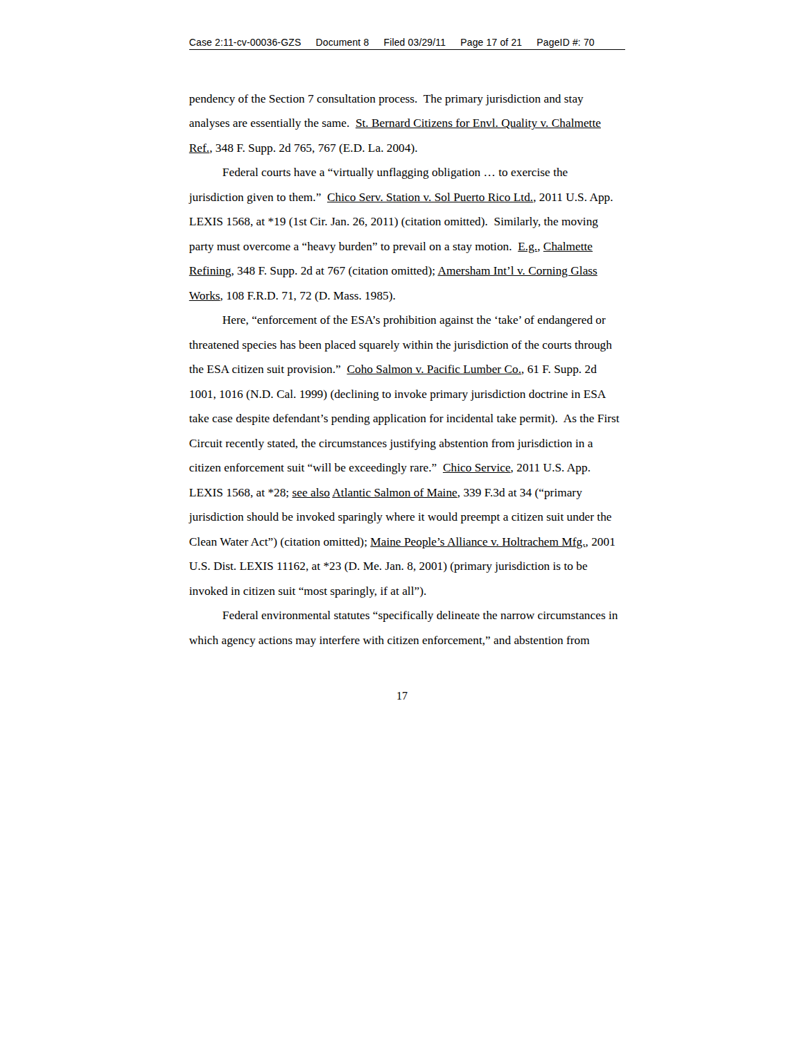Case 2:11-cv-00036-GZS Document 8 Filed 03/29/11 Page 17 of 21 PageID #: 70
pendency of the Section 7 consultation process. The primary jurisdiction and stay analyses are essentially the same. St. Bernard Citizens for Envl. Quality v. Chalmette Ref., 348 F. Supp. 2d 765, 767 (E.D. La. 2004).
Federal courts have a “virtually unflagging obligation … to exercise the jurisdiction given to them.” Chico Serv. Station v. Sol Puerto Rico Ltd., 2011 U.S. App. LEXIS 1568, at *19 (1st Cir. Jan. 26, 2011) (citation omitted). Similarly, the moving party must overcome a “heavy burden” to prevail on a stay motion. E.g., Chalmette Refining, 348 F. Supp. 2d at 767 (citation omitted); Amersham Int’l v. Corning Glass Works, 108 F.R.D. 71, 72 (D. Mass. 1985).
Here, “enforcement of the ESA’s prohibition against the ‘take’ of endangered or threatened species has been placed squarely within the jurisdiction of the courts through the ESA citizen suit provision.” Coho Salmon v. Pacific Lumber Co., 61 F. Supp. 2d 1001, 1016 (N.D. Cal. 1999) (declining to invoke primary jurisdiction doctrine in ESA take case despite defendant’s pending application for incidental take permit). As the First Circuit recently stated, the circumstances justifying abstention from jurisdiction in a citizen enforcement suit “will be exceedingly rare.” Chico Service, 2011 U.S. App. LEXIS 1568, at *28; see also Atlantic Salmon of Maine, 339 F.3d at 34 (“primary jurisdiction should be invoked sparingly where it would preempt a citizen suit under the Clean Water Act”) (citation omitted); Maine People’s Alliance v. Holtrachem Mfg., 2001 U.S. Dist. LEXIS 11162, at *23 (D. Me. Jan. 8, 2001) (primary jurisdiction is to be invoked in citizen suit “most sparingly, if at all”).
Federal environmental statutes “specifically delineate the narrow circumstances in which agency actions may interfere with citizen enforcement,” and abstention from
17